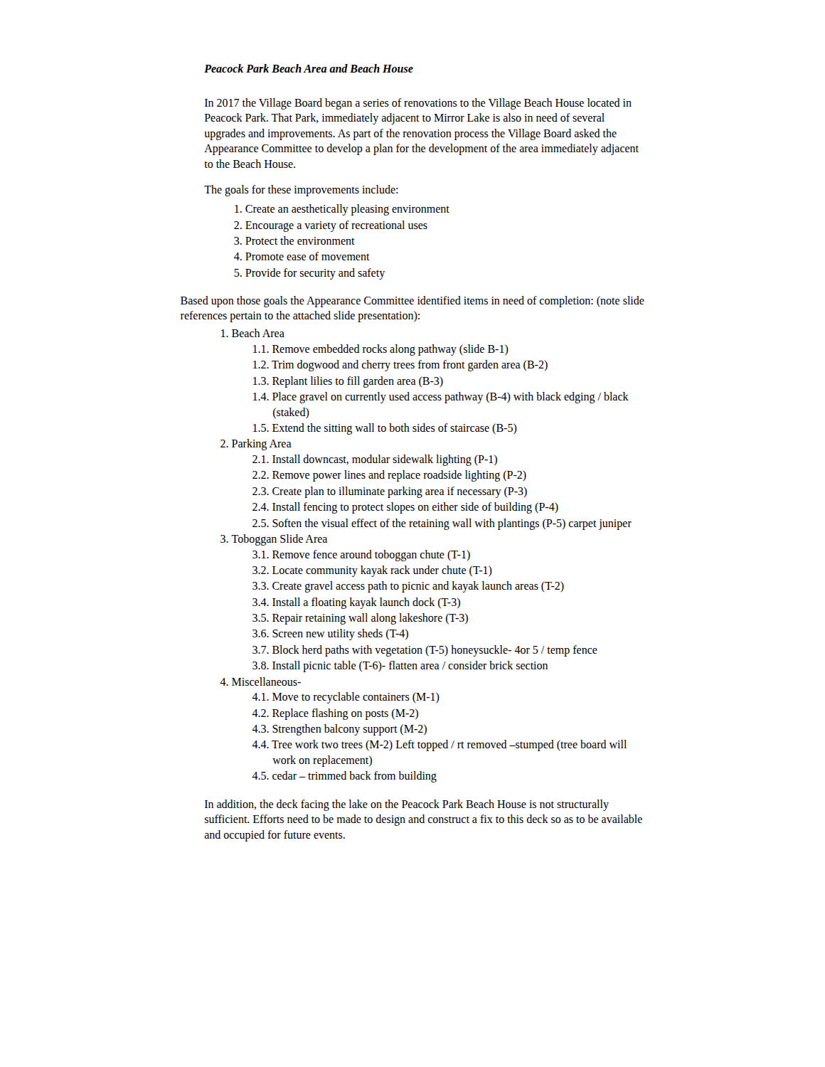Peacock Park Beach Area and Beach House
In 2017 the Village Board began a series of renovations to the Village Beach House located in Peacock Park. That Park, immediately adjacent to Mirror Lake is also in need of several upgrades and improvements. As part of the renovation process the Village Board asked the Appearance Committee to develop a plan for the development of the area immediately adjacent to the Beach House.
The goals for these improvements include:
Create an aesthetically pleasing environment
Encourage a variety of recreational uses
Protect the environment
Promote ease of movement
Provide for security and safety
Based upon those goals the Appearance Committee identified items in need of completion: (note slide references pertain to the attached slide presentation):
Beach Area
1.1. Remove embedded rocks along pathway (slide B-1)
1.2. Trim dogwood and cherry trees from front garden area (B-2)
1.3. Replant lilies to fill garden area (B-3)
1.4. Place gravel on currently used access pathway (B-4) with black edging / black (staked)
1.5. Extend the sitting wall to both sides of staircase (B-5)
Parking Area
2.1. Install downcast, modular sidewalk lighting (P-1)
2.2. Remove power lines and replace roadside lighting (P-2)
2.3. Create plan to illuminate parking area if necessary (P-3)
2.4. Install fencing to protect slopes on either side of building (P-4)
2.5. Soften the visual effect of the retaining wall with plantings (P-5) carpet juniper
Toboggan Slide Area
3.1. Remove fence around toboggan chute (T-1)
3.2. Locate community kayak rack under chute (T-1)
3.3. Create gravel access path to picnic and kayak launch areas (T-2)
3.4. Install a floating kayak launch dock (T-3)
3.5. Repair retaining wall along lakeshore (T-3)
3.6. Screen new utility sheds (T-4)
3.7. Block herd paths with vegetation (T-5) honeysuckle- 4or 5 / temp fence
3.8. Install picnic table (T-6)- flatten area / consider brick section
Miscellaneous-
4.1. Move to recyclable containers (M-1)
4.2. Replace flashing on posts (M-2)
4.3. Strengthen balcony support (M-2)
4.4. Tree work two trees (M-2) Left topped / rt removed –stumped (tree board will work on replacement)
4.5. cedar – trimmed back from building
In addition, the deck facing the lake on the Peacock Park Beach House is not structurally sufficient. Efforts need to be made to design and construct a fix to this deck so as to be available and occupied for future events.